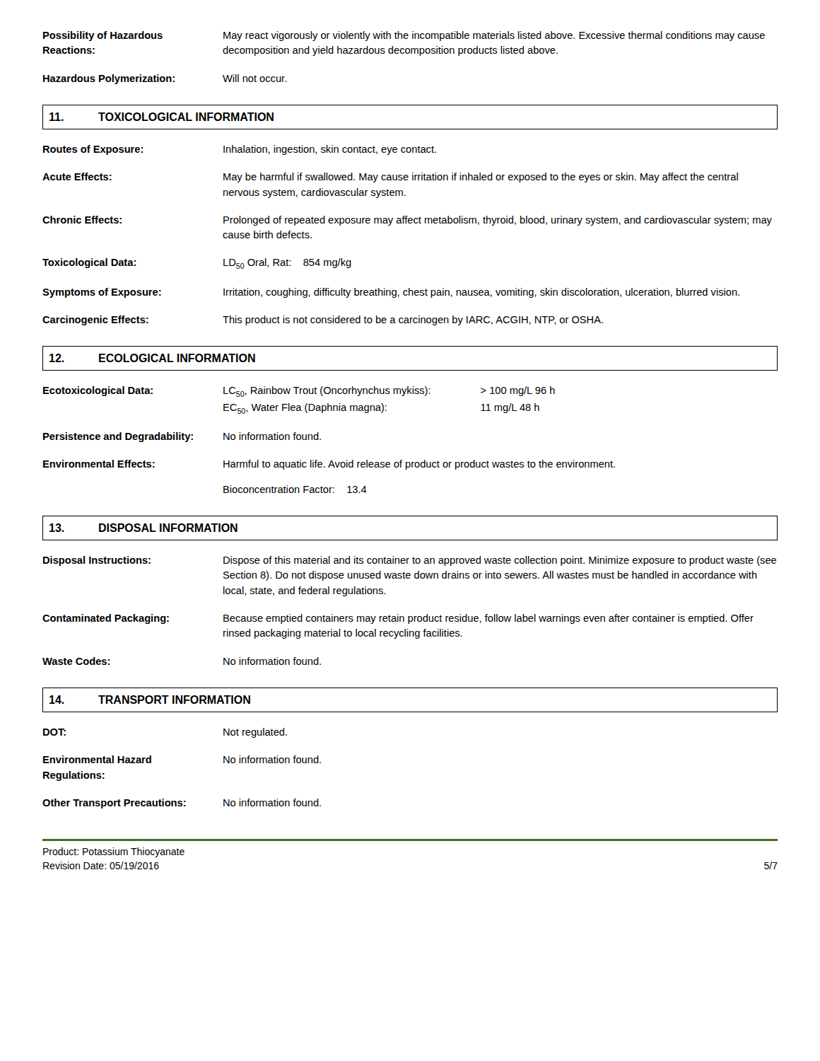Possibility of Hazardous Reactions:
May react vigorously or violently with the incompatible materials listed above. Excessive thermal conditions may cause decomposition and yield hazardous decomposition products listed above.
Hazardous Polymerization:
Will not occur.
11. TOXICOLOGICAL INFORMATION
Routes of Exposure:
Inhalation, ingestion, skin contact, eye contact.
Acute Effects:
May be harmful if swallowed. May cause irritation if inhaled or exposed to the eyes or skin. May affect the central nervous system, cardiovascular system.
Chronic Effects:
Prolonged of repeated exposure may affect metabolism, thyroid, blood, urinary system, and cardiovascular system; may cause birth defects.
Toxicological Data:
LD50 Oral, Rat: 854 mg/kg
Symptoms of Exposure:
Irritation, coughing, difficulty breathing, chest pain, nausea, vomiting, skin discoloration, ulceration, blurred vision.
Carcinogenic Effects:
This product is not considered to be a carcinogen by IARC, ACGIH, NTP, or OSHA.
12. ECOLOGICAL INFORMATION
Ecotoxicological Data:
| LC 50 , Rainbow Trout (Oncorhynchus mykiss): | > 100 mg/L 96 h |
| EC 50 , Water Flea (Daphnia magna): | 11 mg/L 48 h |
Persistence and Degradability:
No information found.
Environmental Effects:
Harmful to aquatic life. Avoid release of product or product wastes to the environment.
Bioconcentration Factor: 13.4
13. DISPOSAL INFORMATION
Disposal Instructions:
Dispose of this material and its container to an approved waste collection point. Minimize exposure to product waste (see Section 8). Do not dispose unused waste down drains or into sewers. All wastes must be handled in accordance with local, state, and federal regulations.
Contaminated Packaging:
Because emptied containers may retain product residue, follow label warnings even after container is emptied. Offer rinsed packaging material to local recycling facilities.
Waste Codes:
No information found.
14. TRANSPORT INFORMATION
DOT:
Not regulated.
Environmental Hazard Regulations:
No information found.
Other Transport Precautions:
No information found.
Product: Potassium Thiocyanate
Revision Date: 05/19/2016
5/7